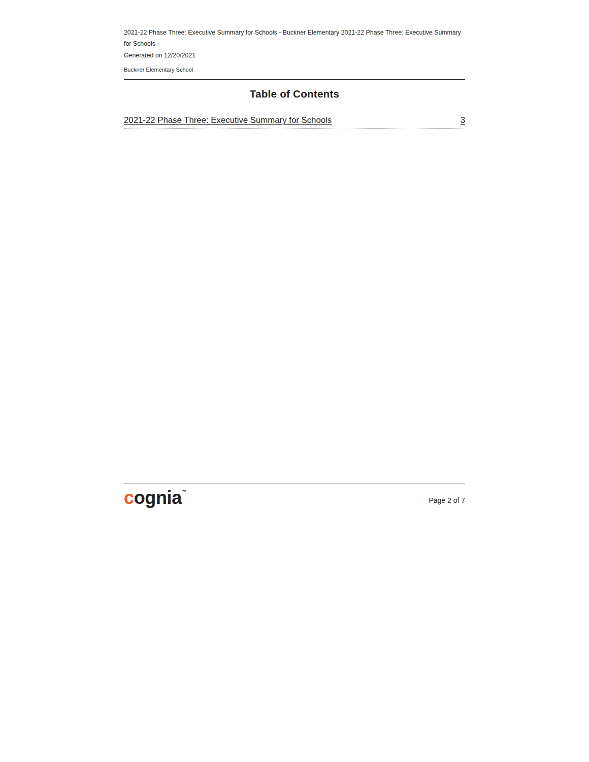2021-22 Phase Three: Executive Summary for Schools - Buckner Elementary 2021-22 Phase Three: Executive Summary for Schools -
Generated on 12/20/2021
Buckner Elementary School
Table of Contents
2021-22 Phase Three: Executive Summary for Schools 3
cognia ™ Page 2 of 7